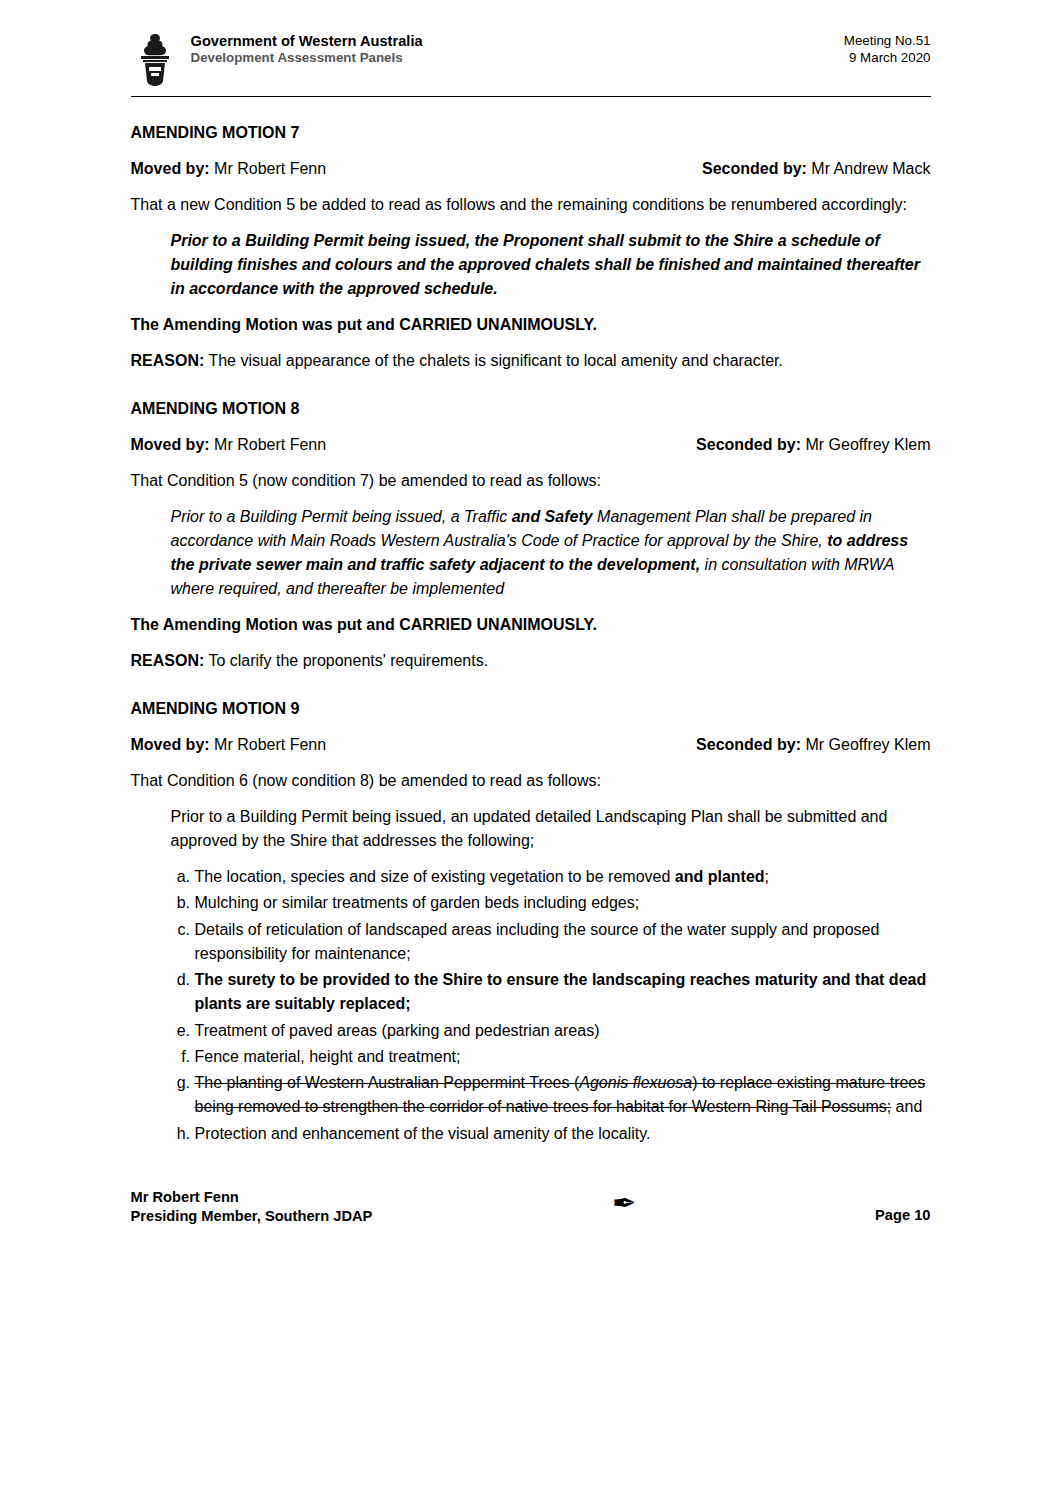Government of Western Australia
Development Assessment Panels
Meeting No.51
9 March 2020
AMENDING MOTION 7
Moved by: Mr Robert Fenn Seconded by: Mr Andrew Mack
That a new Condition 5 be added to read as follows and the remaining conditions be renumbered accordingly:
Prior to a Building Permit being issued, the Proponent shall submit to the Shire a schedule of building finishes and colours and the approved chalets shall be finished and maintained thereafter in accordance with the approved schedule.
The Amending Motion was put and CARRIED UNANIMOUSLY.
REASON: The visual appearance of the chalets is significant to local amenity and character.
AMENDING MOTION 8
Moved by: Mr Robert Fenn Seconded by: Mr Geoffrey Klem
That Condition 5 (now condition 7) be amended to read as follows:
Prior to a Building Permit being issued, a Traffic and Safety Management Plan shall be prepared in accordance with Main Roads Western Australia's Code of Practice for approval by the Shire, to address the private sewer main and traffic safety adjacent to the development, in consultation with MRWA where required, and thereafter be implemented
The Amending Motion was put and CARRIED UNANIMOUSLY.
REASON: To clarify the proponents' requirements.
AMENDING MOTION 9
Moved by: Mr Robert Fenn Seconded by: Mr Geoffrey Klem
That Condition 6 (now condition 8) be amended to read as follows:
Prior to a Building Permit being issued, an updated detailed Landscaping Plan shall be submitted and approved by the Shire that addresses the following;
The location, species and size of existing vegetation to be removed and planted;
Mulching or similar treatments of garden beds including edges;
Details of reticulation of landscaped areas including the source of the water supply and proposed responsibility for maintenance;
The surety to be provided to the Shire to ensure the landscaping reaches maturity and that dead plants are suitably replaced;
Treatment of paved areas (parking and pedestrian areas)
Fence material, height and treatment;
The planting of Western Australian Peppermint Trees (Agonis flexuosa) to replace existing mature trees being removed to strengthen the corridor of native trees for habitat for Western Ring Tail Possums; and
Protection and enhancement of the visual amenity of the locality.
Mr Robert Fenn
Presiding Member, Southern JDAP
✒
Page 10